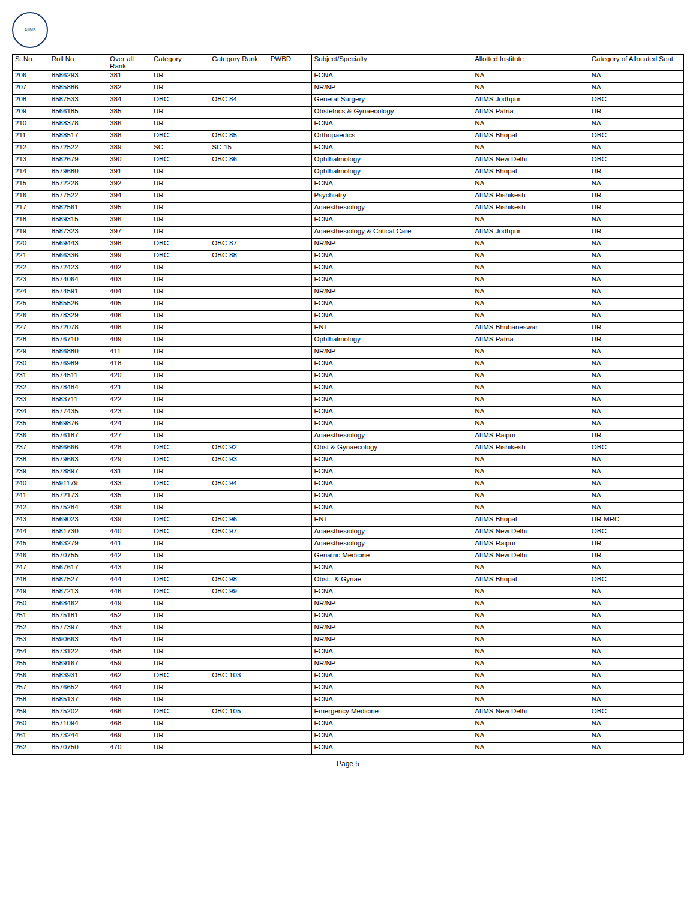AIIMS
| S. No. | Roll No. | Over all Rank | Category | Category Rank | PWBD | Subject/Specialty | Allotted Institute | Category of Allocated Seat |
| --- | --- | --- | --- | --- | --- | --- | --- | --- |
| 206 | 8586293 | 381 | UR | | | FCNA | NA | NA |
| 207 | 8585886 | 382 | UR | | | NR/NP | NA | NA |
| 208 | 8587533 | 384 | OBC | OBC-84 | | General Surgery | AIIMS Jodhpur | OBC |
| 209 | 8566185 | 385 | UR | | | Obstetrics & Gynaecology | AIIMS Patna | UR |
| 210 | 8588378 | 386 | UR | | | FCNA | NA | NA |
| 211 | 8588517 | 388 | OBC | OBC-85 | | Orthopaedics | AIIMS Bhopal | OBC |
| 212 | 8572522 | 389 | SC | SC-15 | | FCNA | NA | NA |
| 213 | 8582679 | 390 | OBC | OBC-86 | | Ophthalmology | AIIMS New Delhi | OBC |
| 214 | 8579680 | 391 | UR | | | Ophthalmology | AIIMS Bhopal | UR |
| 215 | 8572228 | 392 | UR | | | FCNA | NA | NA |
| 216 | 8577522 | 394 | UR | | | Psychiatry | AIIMS Rishikesh | UR |
| 217 | 8582561 | 395 | UR | | | Anaesthesiology | AIIMS Rishikesh | UR |
| 218 | 8589315 | 396 | UR | | | FCNA | NA | NA |
| 219 | 8587323 | 397 | UR | | | Anaesthesiology & Critical Care | AIIMS Jodhpur | UR |
| 220 | 8569443 | 398 | OBC | OBC-87 | | NR/NP | NA | NA |
| 221 | 8566336 | 399 | OBC | OBC-88 | | FCNA | NA | NA |
| 222 | 8572423 | 402 | UR | | | FCNA | NA | NA |
| 223 | 8574064 | 403 | UR | | | FCNA | NA | NA |
| 224 | 8574591 | 404 | UR | | | NR/NP | NA | NA |
| 225 | 8585526 | 405 | UR | | | FCNA | NA | NA |
| 226 | 8578329 | 406 | UR | | | FCNA | NA | NA |
| 227 | 8572078 | 408 | UR | | | ENT | AIIMS Bhubaneswar | UR |
| 228 | 8576710 | 409 | UR | | | Ophthalmology | AIIMS Patna | UR |
| 229 | 8586880 | 411 | UR | | | NR/NP | NA | NA |
| 230 | 8576989 | 418 | UR | | | FCNA | NA | NA |
| 231 | 8574511 | 420 | UR | | | FCNA | NA | NA |
| 232 | 8578484 | 421 | UR | | | FCNA | NA | NA |
| 233 | 8583711 | 422 | UR | | | FCNA | NA | NA |
| 234 | 8577435 | 423 | UR | | | FCNA | NA | NA |
| 235 | 8569876 | 424 | UR | | | FCNA | NA | NA |
| 236 | 8576187 | 427 | UR | | | Anaesthesiology | AIIMS Raipur | UR |
| 237 | 8586666 | 428 | OBC | OBC-92 | | Obst & Gynaecology | AIIMS Rishikesh | OBC |
| 238 | 8579663 | 429 | OBC | OBC-93 | | FCNA | NA | NA |
| 239 | 8578897 | 431 | UR | | | FCNA | NA | NA |
| 240 | 8591179 | 433 | OBC | OBC-94 | | FCNA | NA | NA |
| 241 | 8572173 | 435 | UR | | | FCNA | NA | NA |
| 242 | 8575284 | 436 | UR | | | FCNA | NA | NA |
| 243 | 8569023 | 439 | OBC | OBC-96 | | ENT | AIIMS Bhopal | UR-MRC |
| 244 | 8581730 | 440 | OBC | OBC-97 | | Anaesthesiology | AIIMS New Delhi | OBC |
| 245 | 8563279 | 441 | UR | | | Anaesthesiology | AIIMS Raipur | UR |
| 246 | 8570755 | 442 | UR | | | Geriatric Medicine | AIIMS New Delhi | UR |
| 247 | 8567617 | 443 | UR | | | FCNA | NA | NA |
| 248 | 8587527 | 444 | OBC | OBC-98 | | Obst. & Gynae | AIIMS Bhopal | OBC |
| 249 | 8587213 | 446 | OBC | OBC-99 | | FCNA | NA | NA |
| 250 | 8568462 | 449 | UR | | | NR/NP | NA | NA |
| 251 | 8575181 | 452 | UR | | | FCNA | NA | NA |
| 252 | 8577397 | 453 | UR | | | NR/NP | NA | NA |
| 253 | 8590663 | 454 | UR | | | NR/NP | NA | NA |
| 254 | 8573122 | 458 | UR | | | FCNA | NA | NA |
| 255 | 8589167 | 459 | UR | | | NR/NP | NA | NA |
| 256 | 8583931 | 462 | OBC | OBC-103 | | FCNA | NA | NA |
| 257 | 8576652 | 464 | UR | | | FCNA | NA | NA |
| 258 | 8585137 | 465 | UR | | | FCNA | NA | NA |
| 259 | 8575202 | 466 | OBC | OBC-105 | | Emergency Medicine | AIIMS New Delhi | OBC |
| 260 | 8571094 | 468 | UR | | | FCNA | NA | NA |
| 261 | 8573244 | 469 | UR | | | FCNA | NA | NA |
| 262 | 8570750 | 470 | UR | | | FCNA | NA | NA |
Page 5